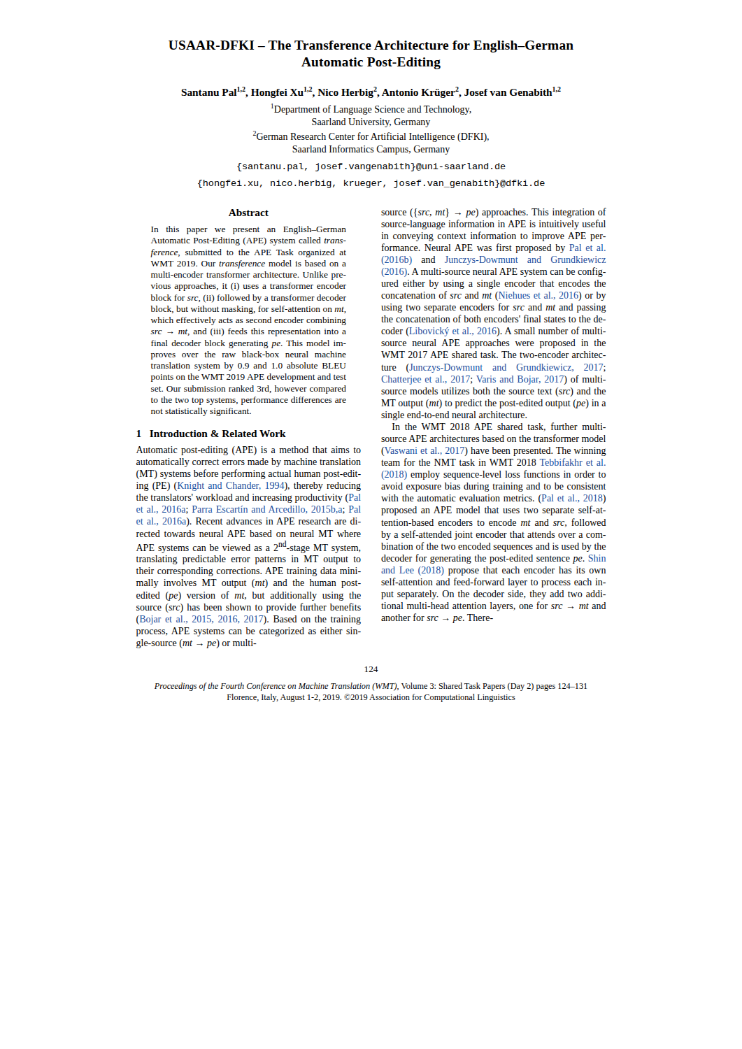USAAR-DFKI – The Transference Architecture for English–German
Automatic Post-Editing
Santanu Pal1,2, Hongfei Xu1,2, Nico Herbig2, Antonio Krüger2, Josef van Genabith1,2
1Department of Language Science and Technology,
Saarland University, Germany
2German Research Center for Artificial Intelligence (DFKI),
Saarland Informatics Campus, Germany
{santanu.pal, josef.vangenabith}@uni-saarland.de
{hongfei.xu, nico.herbig, krueger, josef.van_genabith}@dfki.de
Abstract
In this paper we present an English–German Automatic Post-Editing (APE) system called transference, submitted to the APE Task organized at WMT 2019. Our transference model is based on a multi-encoder transformer architecture. Unlike previous approaches, it (i) uses a transformer encoder block for src, (ii) followed by a transformer decoder block, but without masking, for self-attention on mt, which effectively acts as second encoder combining src → mt, and (iii) feeds this representation into a final decoder block generating pe. This model improves over the raw black-box neural machine translation system by 0.9 and 1.0 absolute BLEU points on the WMT 2019 APE development and test set. Our submission ranked 3rd, however compared to the two top systems, performance differences are not statistically significant.
1 Introduction & Related Work
Automatic post-editing (APE) is a method that aims to automatically correct errors made by machine translation (MT) systems before performing actual human post-editing (PE) (Knight and Chander, 1994), thereby reducing the translators' workload and increasing productivity (Pal et al., 2016a; Parra Escartín and Arcedillo, 2015b,a; Pal et al., 2016a). Recent advances in APE research are directed towards neural APE based on neural MT where APE systems can be viewed as a 2nd-stage MT system, translating predictable error patterns in MT output to their corresponding corrections. APE training data minimally involves MT output (mt) and the human post-edited (pe) version of mt, but additionally using the source (src) has been shown to provide further benefits (Bojar et al., 2015, 2016, 2017). Based on the training process, APE systems can be categorized as either single-source (mt → pe) or multi-
source ({src, mt} → pe) approaches. This integration of source-language information in APE is intuitively useful in conveying context information to improve APE performance. Neural APE was first proposed by Pal et al. (2016b) and Junczys-Dowmunt and Grundkiewicz (2016). A multi-source neural APE system can be configured either by using a single encoder that encodes the concatenation of src and mt (Niehues et al., 2016) or by using two separate encoders for src and mt and passing the concatenation of both encoders' final states to the decoder (Libovický et al., 2016). A small number of multi-source neural APE approaches were proposed in the WMT 2017 APE shared task. The two-encoder architecture (Junczys-Dowmunt and Grundkiewicz, 2017; Chatterjee et al., 2017; Varis and Bojar, 2017) of multi-source models utilizes both the source text (src) and the MT output (mt) to predict the post-edited output (pe) in a single end-to-end neural architecture.
In the WMT 2018 APE shared task, further multi-source APE architectures based on the transformer model (Vaswani et al., 2017) have been presented. The winning team for the NMT task in WMT 2018 Tebbifakhr et al. (2018) employ sequence-level loss functions in order to avoid exposure bias during training and to be consistent with the automatic evaluation metrics. (Pal et al., 2018) proposed an APE model that uses two separate self-attention-based encoders to encode mt and src, followed by a self-attended joint encoder that attends over a combination of the two encoded sequences and is used by the decoder for generating the post-edited sentence pe. Shin and Lee (2018) propose that each encoder has its own self-attention and feed-forward layer to process each input separately. On the decoder side, they add two additional multi-head attention layers, one for src → mt and another for src → pe. There-
124
Proceedings of the Fourth Conference on Machine Translation (WMT), Volume 3: Shared Task Papers (Day 2) pages 124–131
Florence, Italy, August 1-2, 2019. ©2019 Association for Computational Linguistics